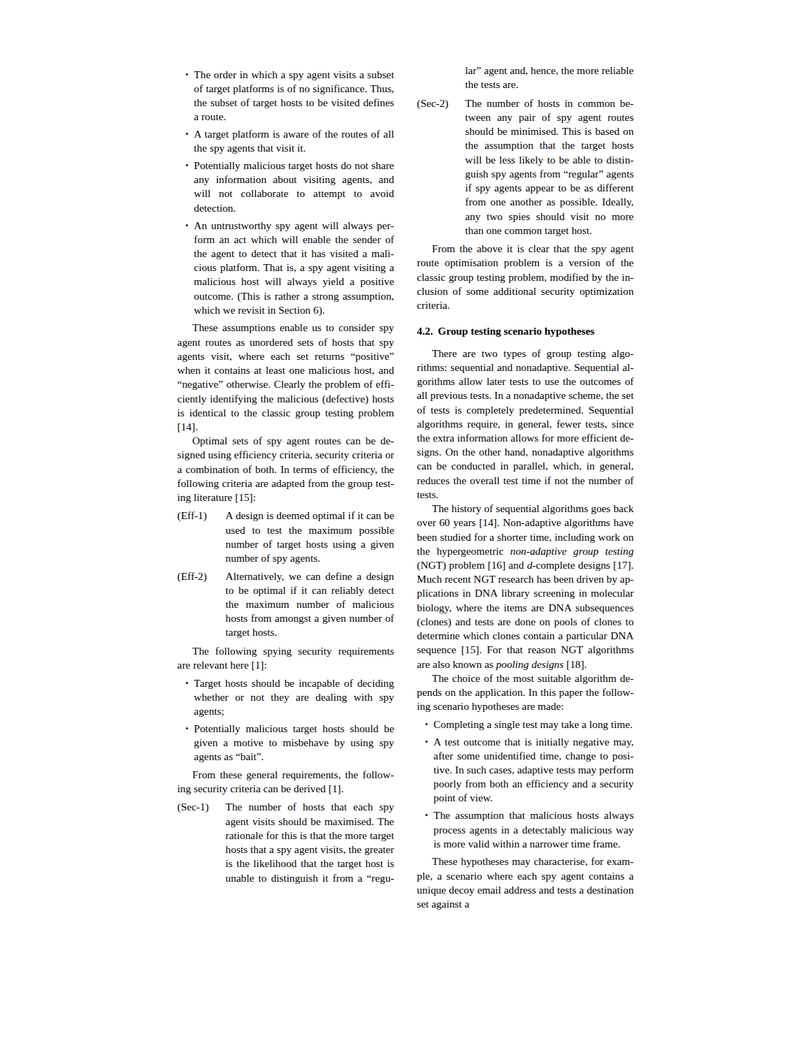The order in which a spy agent visits a subset of target platforms is of no significance. Thus, the subset of target hosts to be visited defines a route.
A target platform is aware of the routes of all the spy agents that visit it.
Potentially malicious target hosts do not share any information about visiting agents, and will not collaborate to attempt to avoid detection.
An untrustworthy spy agent will always perform an act which will enable the sender of the agent to detect that it has visited a malicious platform. That is, a spy agent visiting a malicious host will always yield a positive outcome. (This is rather a strong assumption, which we revisit in Section 6).
These assumptions enable us to consider spy agent routes as unordered sets of hosts that spy agents visit, where each set returns “positive” when it contains at least one malicious host, and “negative” otherwise. Clearly the problem of efficiently identifying the malicious (defective) hosts is identical to the classic group testing problem [14].
Optimal sets of spy agent routes can be designed using efficiency criteria, security criteria or a combination of both. In terms of efficiency, the following criteria are adapted from the group testing literature [15]:
(Eff-1)
A design is deemed optimal if it can be used to test the maximum possible number of target hosts using a given number of spy agents.
(Eff-2)
Alternatively, we can define a design to be optimal if it can reliably detect the maximum number of malicious hosts from amongst a given number of target hosts.
The following spying security requirements are relevant here [1]:
Target hosts should be incapable of deciding whether or not they are dealing with spy agents;
Potentially malicious target hosts should be given a motive to misbehave by using spy agents as “bait”.
From these general requirements, the following security criteria can be derived [1].
(Sec-1)
The number of hosts that each spy agent visits should be maximised. The rationale for this is that the more target hosts that a spy agent visits, the greater is the likelihood that the target host is unable to distinguish it from a “regular” agent and, hence, the more reliable the tests are.
(Sec-2)
The number of hosts in common between any pair of spy agent routes should be minimised. This is based on the assumption that the target hosts will be less likely to be able to distinguish spy agents from “regular” agents if spy agents appear to be as different from one another as possible. Ideally, any two spies should visit no more than one common target host.
From the above it is clear that the spy agent route optimisation problem is a version of the classic group testing problem, modified by the inclusion of some additional security optimization criteria.
4.2. Group testing scenario hypotheses
There are two types of group testing algorithms: sequential and nonadaptive. Sequential algorithms allow later tests to use the outcomes of all previous tests. In a nonadaptive scheme, the set of tests is completely predetermined. Sequential algorithms require, in general, fewer tests, since the extra information allows for more efficient designs. On the other hand, nonadaptive algorithms can be conducted in parallel, which, in general, reduces the overall test time if not the number of tests.
The history of sequential algorithms goes back over 60 years [14]. Non-adaptive algorithms have been studied for a shorter time, including work on the hypergeometric non-adaptive group testing (NGT) problem [16] and d-complete designs [17]. Much recent NGT research has been driven by applications in DNA library screening in molecular biology, where the items are DNA subsequences (clones) and tests are done on pools of clones to determine which clones contain a particular DNA sequence [15]. For that reason NGT algorithms are also known as pooling designs [18].
The choice of the most suitable algorithm depends on the application. In this paper the following scenario hypotheses are made:
Completing a single test may take a long time.
A test outcome that is initially negative may, after some unidentified time, change to positive. In such cases, adaptive tests may perform poorly from both an efficiency and a security point of view.
The assumption that malicious hosts always process agents in a detectably malicious way is more valid within a narrower time frame.
These hypotheses may characterise, for example, a scenario where each spy agent contains a unique decoy email address and tests a destination set against a